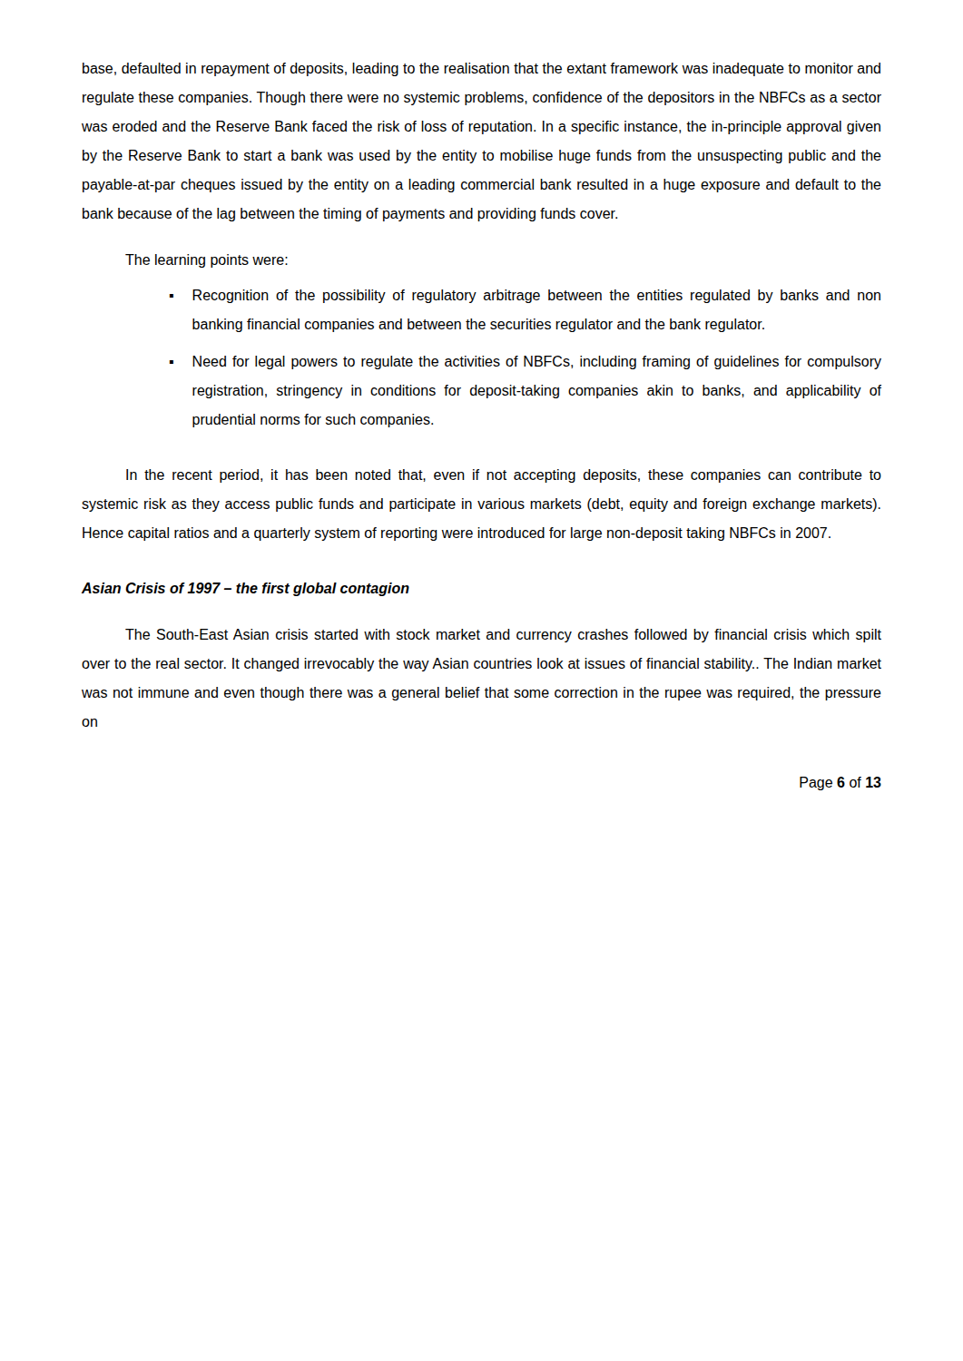base, defaulted in repayment of deposits, leading to the realisation that the extant framework was inadequate to monitor and regulate these companies. Though there were no systemic problems, confidence of the depositors in the NBFCs as a sector was eroded and the Reserve Bank faced the risk of loss of reputation. In a specific instance, the in-principle approval given by the Reserve Bank to start a bank was used by the entity to mobilise huge funds from the unsuspecting public and the payable-at-par cheques issued by the entity on a leading commercial bank resulted in a huge exposure and default to the bank because of the lag between the timing of payments and providing funds cover.
The learning points were:
Recognition of the possibility of regulatory arbitrage between the entities regulated by banks and non banking financial companies and between the securities regulator and the bank regulator.
Need for legal powers to regulate the activities of NBFCs, including framing of guidelines for compulsory registration, stringency in conditions for deposit-taking companies akin to banks, and applicability of prudential norms for such companies.
In the recent period, it has been noted that, even if not accepting deposits, these companies can contribute to systemic risk as they access public funds and participate in various markets (debt, equity and foreign exchange markets). Hence capital ratios and a quarterly system of reporting were introduced for large non-deposit taking NBFCs in 2007.
Asian Crisis of 1997 – the first global contagion
The South-East Asian crisis started with stock market and currency crashes followed by financial crisis which spilt over to the real sector. It changed irrevocably the way Asian countries look at issues of financial stability.. The Indian market was not immune and even though there was a general belief that some correction in the rupee was required, the pressure on
Page 6 of 13